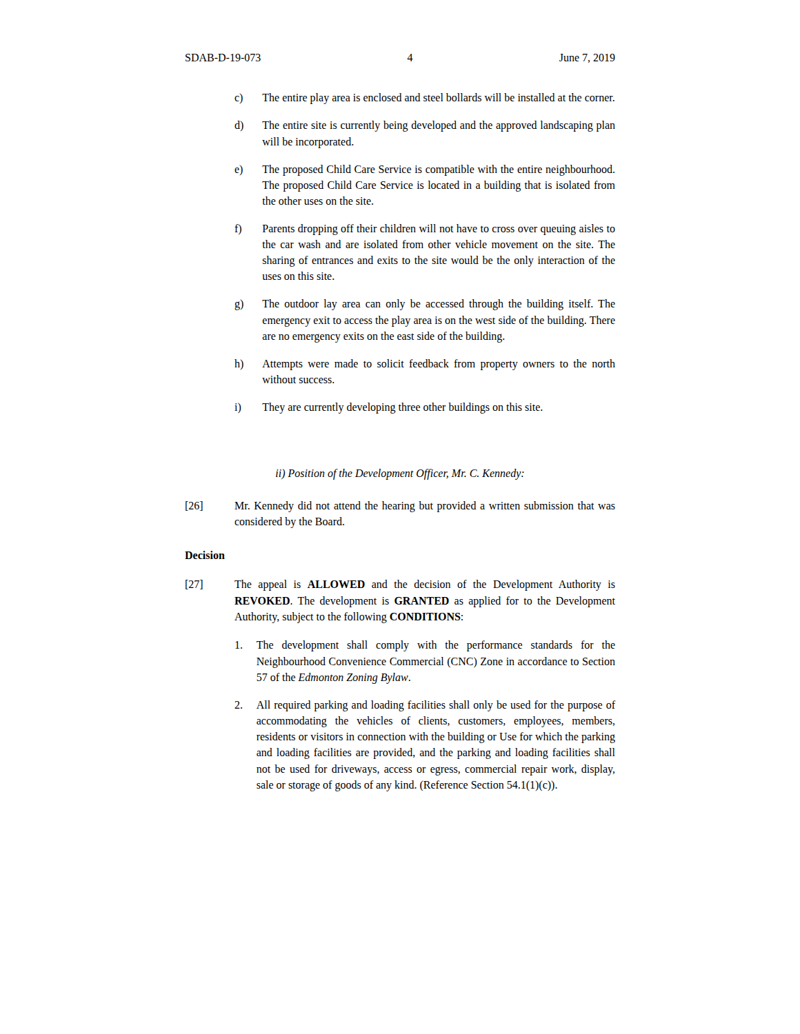SDAB-D-19-073
4
June 7, 2019
c) The entire play area is enclosed and steel bollards will be installed at the corner.
d) The entire site is currently being developed and the approved landscaping plan will be incorporated.
e) The proposed Child Care Service is compatible with the entire neighbourhood. The proposed Child Care Service is located in a building that is isolated from the other uses on the site.
f) Parents dropping off their children will not have to cross over queuing aisles to the car wash and are isolated from other vehicle movement on the site. The sharing of entrances and exits to the site would be the only interaction of the uses on this site.
g) The outdoor lay area can only be accessed through the building itself. The emergency exit to access the play area is on the west side of the building. There are no emergency exits on the east side of the building.
h) Attempts were made to solicit feedback from property owners to the north without success.
i) They are currently developing three other buildings on this site.
ii) Position of the Development Officer, Mr. C. Kennedy:
[26] Mr. Kennedy did not attend the hearing but provided a written submission that was considered by the Board.
Decision
[27] The appeal is ALLOWED and the decision of the Development Authority is REVOKED. The development is GRANTED as applied for to the Development Authority, subject to the following CONDITIONS:
1. The development shall comply with the performance standards for the Neighbourhood Convenience Commercial (CNC) Zone in accordance to Section 57 of the Edmonton Zoning Bylaw.
2. All required parking and loading facilities shall only be used for the purpose of accommodating the vehicles of clients, customers, employees, members, residents or visitors in connection with the building or Use for which the parking and loading facilities are provided, and the parking and loading facilities shall not be used for driveways, access or egress, commercial repair work, display, sale or storage of goods of any kind. (Reference Section 54.1(1)(c)).